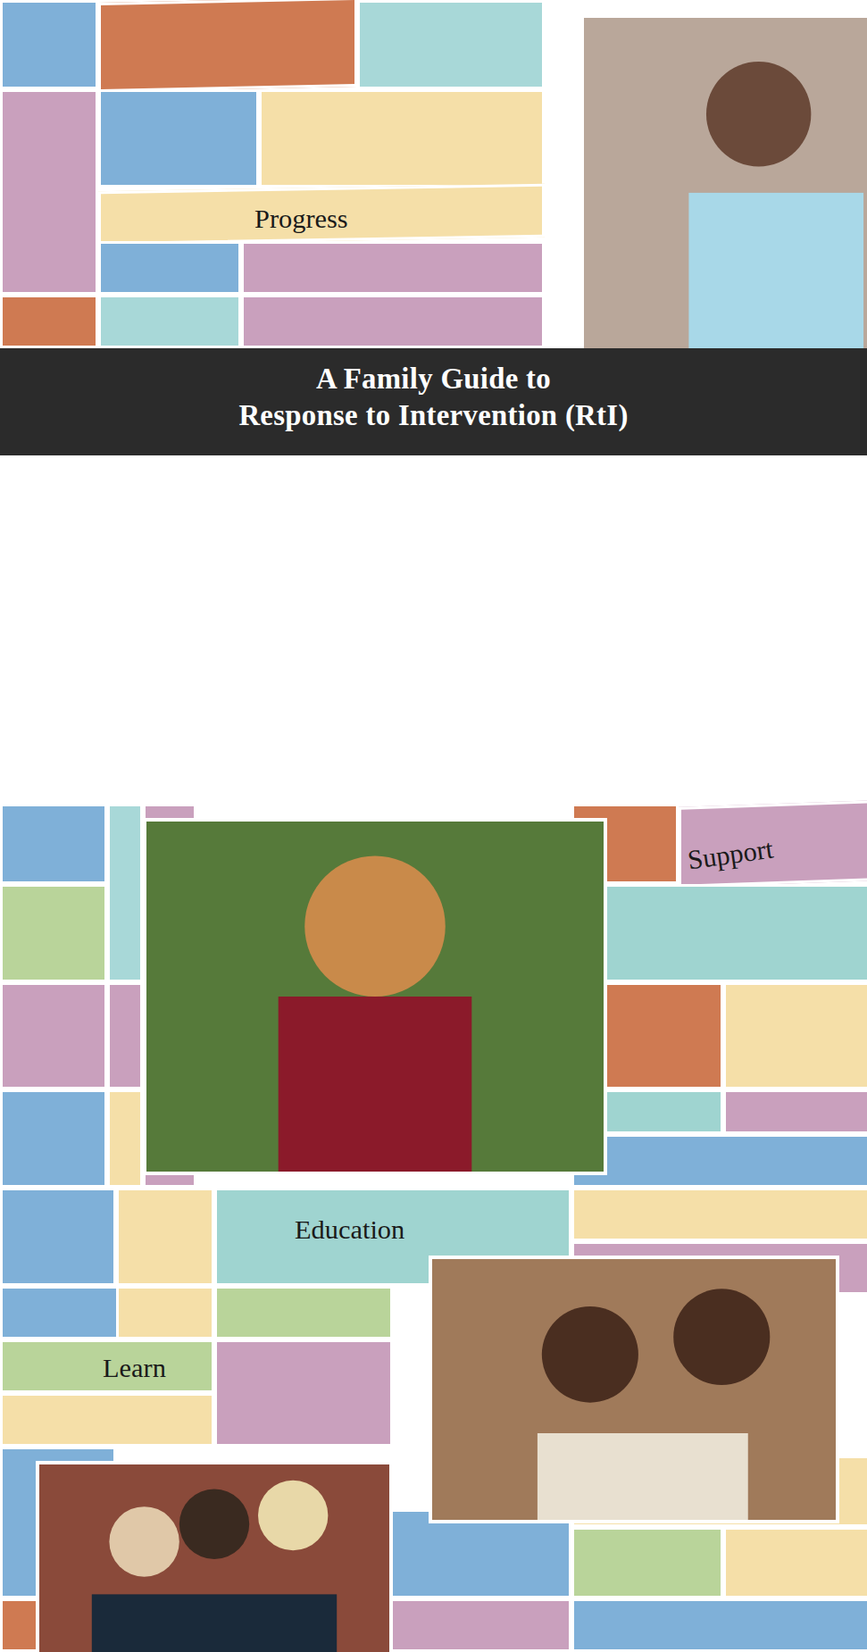Progress
A Family Guide to
Response to Intervention (RtI)
Support
Education Learn